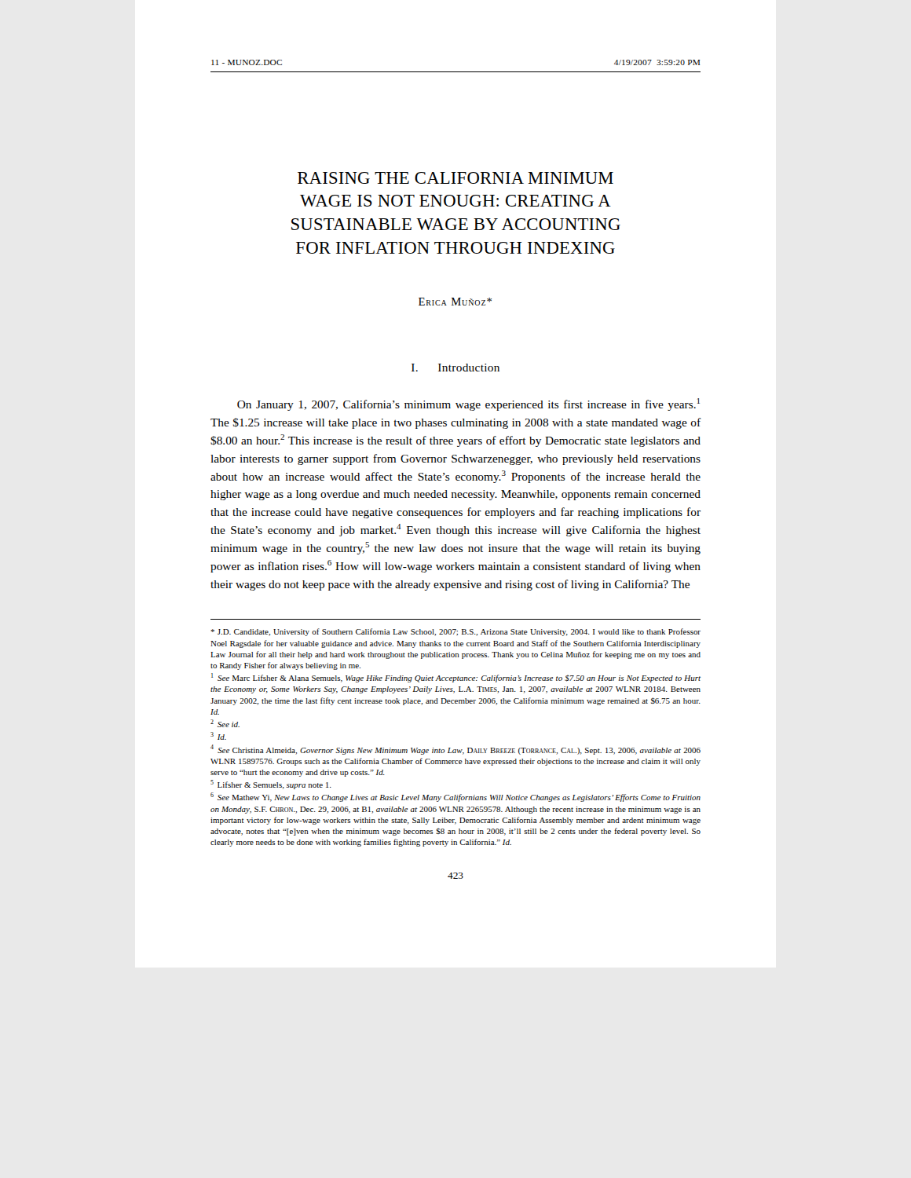11 - Munoz.doc 4/19/2007 3:59:20 PM
Raising the California Minimum
Wage Is Not Enough: Creating a
Sustainable Wage by Accounting
for Inflation Through Indexing
Erica Muñoz*
I. Introduction
On January 1, 2007, California’s minimum wage experienced its first increase in five years.1 The $1.25 increase will take place in two phases culminating in 2008 with a state mandated wage of $8.00 an hour.2 This increase is the result of three years of effort by Democratic state legislators and labor interests to garner support from Governor Schwarzenegger, who previously held reservations about how an increase would affect the State’s economy.3 Proponents of the increase herald the higher wage as a long overdue and much needed necessity. Meanwhile, opponents remain concerned that the increase could have negative consequences for employers and far reaching implications for the State’s economy and job market.4 Even though this increase will give California the highest minimum wage in the country,5 the new law does not insure that the wage will retain its buying power as inflation rises.6 How will low-wage workers maintain a consistent standard of living when their wages do not keep pace with the already expensive and rising cost of living in California? The
* J.D. Candidate, University of Southern California Law School, 2007; B.S., Arizona State University, 2004. I would like to thank Professor Noel Ragsdale for her valuable guidance and advice. Many thanks to the current Board and Staff of the Southern California Interdisciplinary Law Journal for all their help and hard work throughout the publication process. Thank you to Celina Muñoz for keeping me on my toes and to Randy Fisher for always believing in me.
1 See Marc Lifsher & Alana Semuels, Wage Hike Finding Quiet Acceptance: California’s Increase to $7.50 an Hour is Not Expected to Hurt the Economy or, Some Workers Say, Change Employees’ Daily Lives, L.A. Times, Jan. 1, 2007, available at 2007 WLNR 20184. Between January 2002, the time the last fifty cent increase took place, and December 2006, the California minimum wage remained at $6.75 an hour. Id.
2 See id.
3 Id.
4 See Christina Almeida, Governor Signs New Minimum Wage into Law, Daily Breeze (Torrance, Cal.), Sept. 13, 2006, available at 2006 WLNR 15897576. Groups such as the California Chamber of Commerce have expressed their objections to the increase and claim it will only serve to “hurt the economy and drive up costs.” Id.
5 Lifsher & Semuels, supra note 1.
6 See Mathew Yi, New Laws to Change Lives at Basic Level Many Californians Will Notice Changes as Legislators’ Efforts Come to Fruition on Monday, S.F. Chron., Dec. 29, 2006, at B1, available at 2006 WLNR 22659578. Although the recent increase in the minimum wage is an important victory for low-wage workers within the state, Sally Leiber, Democratic California Assembly member and ardent minimum wage advocate, notes that “[e]ven when the minimum wage becomes $8 an hour in 2008, it’ll still be 2 cents under the federal poverty level. So clearly more needs to be done with working families fighting poverty in California.” Id.
423